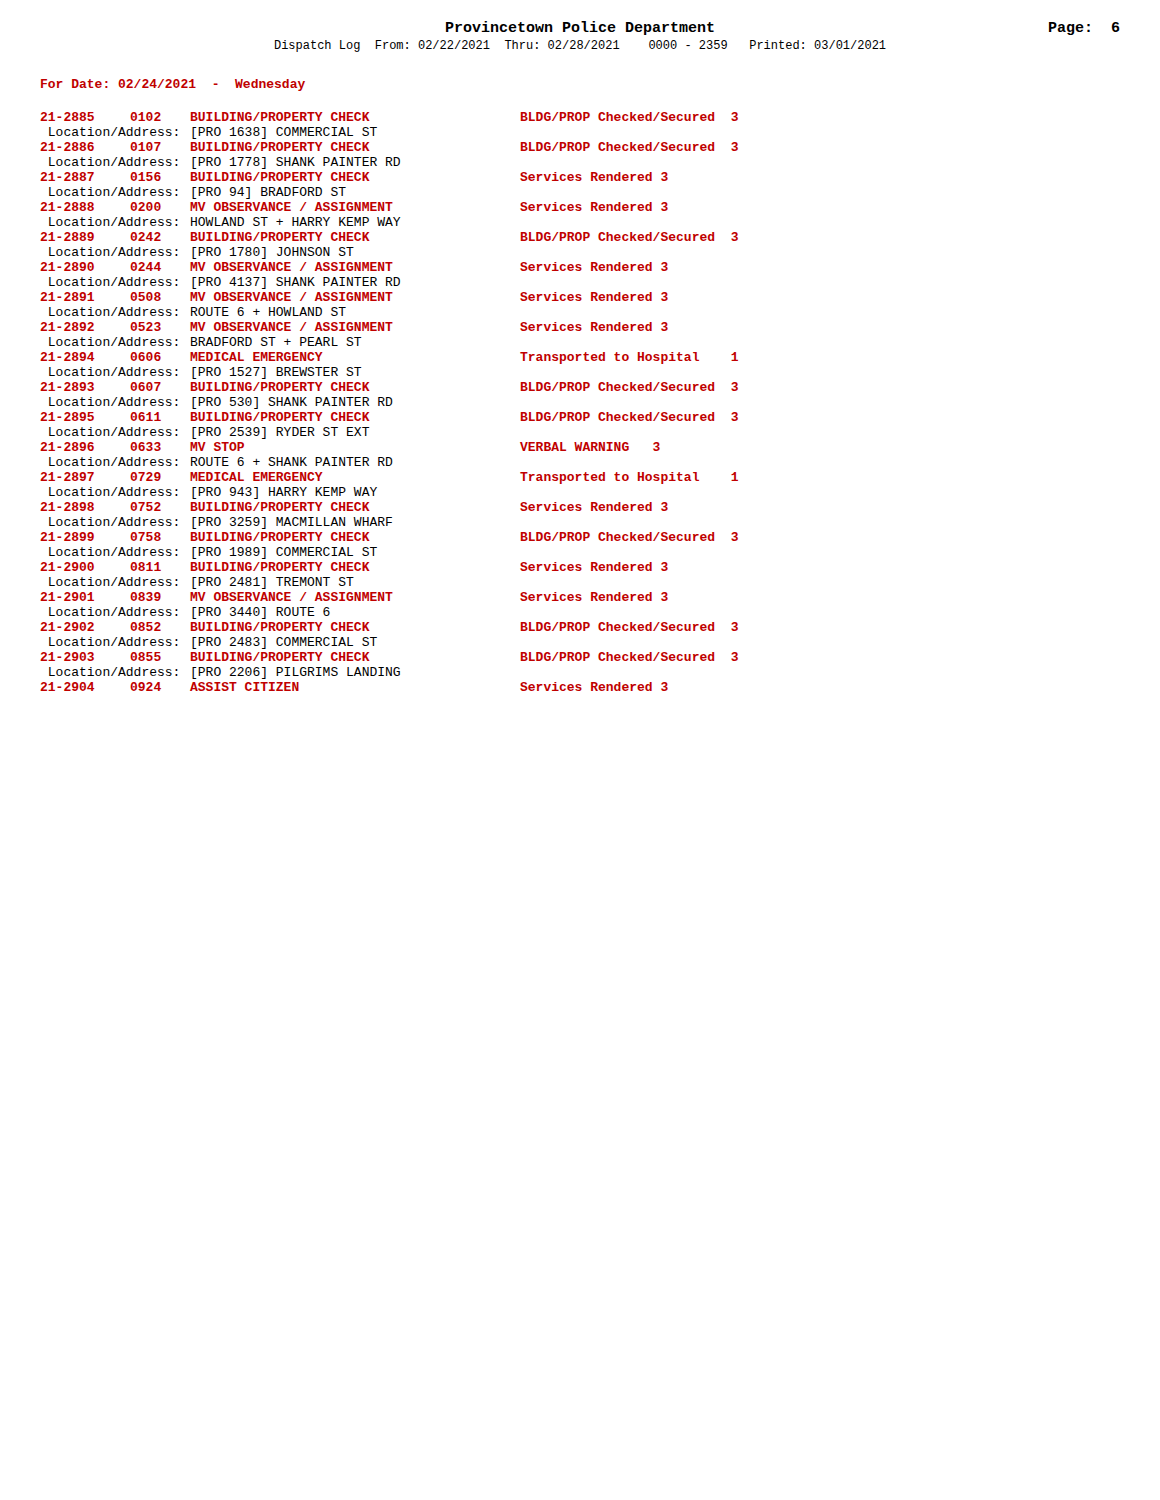Provincetown Police Department Page: 6
Dispatch Log From: 02/22/2021 Thru: 02/28/2021 0000 - 2359 Printed: 03/01/2021
For Date: 02/24/2021 - Wednesday
| 21-2885 | 0102 | BUILDING/PROPERTY CHECK | BLDG/PROP Checked/Secured 3 |
| Location/Address: | [PRO 1638] COMMERCIAL ST |
| 21-2886 | 0107 | BUILDING/PROPERTY CHECK | BLDG/PROP Checked/Secured 3 |
| Location/Address: | [PRO 1778] SHANK PAINTER RD |
| 21-2887 | 0156 | BUILDING/PROPERTY CHECK | Services Rendered 3 |
| Location/Address: | [PRO 94] BRADFORD ST |
| 21-2888 | 0200 | MV OBSERVANCE / ASSIGNMENT | Services Rendered 3 |
| Location/Address: | HOWLAND ST + HARRY KEMP WAY |
| 21-2889 | 0242 | BUILDING/PROPERTY CHECK | BLDG/PROP Checked/Secured 3 |
| Location/Address: | [PRO 1780] JOHNSON ST |
| 21-2890 | 0244 | MV OBSERVANCE / ASSIGNMENT | Services Rendered 3 |
| Location/Address: | [PRO 4137] SHANK PAINTER RD |
| 21-2891 | 0508 | MV OBSERVANCE / ASSIGNMENT | Services Rendered 3 |
| Location/Address: | ROUTE 6 + HOWLAND ST |
| 21-2892 | 0523 | MV OBSERVANCE / ASSIGNMENT | Services Rendered 3 |
| Location/Address: | BRADFORD ST + PEARL ST |
| 21-2894 | 0606 | MEDICAL EMERGENCY | Transported to Hospital 1 |
| Location/Address: | [PRO 1527] BREWSTER ST |
| 21-2893 | 0607 | BUILDING/PROPERTY CHECK | BLDG/PROP Checked/Secured 3 |
| Location/Address: | [PRO 530] SHANK PAINTER RD |
| 21-2895 | 0611 | BUILDING/PROPERTY CHECK | BLDG/PROP Checked/Secured 3 |
| Location/Address: | [PRO 2539] RYDER ST EXT |
| 21-2896 | 0633 | MV STOP | VERBAL WARNING 3 |
| Location/Address: | ROUTE 6 + SHANK PAINTER RD |
| 21-2897 | 0729 | MEDICAL EMERGENCY | Transported to Hospital 1 |
| Location/Address: | [PRO 943] HARRY KEMP WAY |
| 21-2898 | 0752 | BUILDING/PROPERTY CHECK | Services Rendered 3 |
| Location/Address: | [PRO 3259] MACMILLAN WHARF |
| 21-2899 | 0758 | BUILDING/PROPERTY CHECK | BLDG/PROP Checked/Secured 3 |
| Location/Address: | [PRO 1989] COMMERCIAL ST |
| 21-2900 | 0811 | BUILDING/PROPERTY CHECK | Services Rendered 3 |
| Location/Address: | [PRO 2481] TREMONT ST |
| 21-2901 | 0839 | MV OBSERVANCE / ASSIGNMENT | Services Rendered 3 |
| Location/Address: | [PRO 3440] ROUTE 6 |
| 21-2902 | 0852 | BUILDING/PROPERTY CHECK | BLDG/PROP Checked/Secured 3 |
| Location/Address: | [PRO 2483] COMMERCIAL ST |
| 21-2903 | 0855 | BUILDING/PROPERTY CHECK | BLDG/PROP Checked/Secured 3 |
| Location/Address: | [PRO 2206] PILGRIMS LANDING |
| 21-2904 | 0924 | ASSIST CITIZEN | Services Rendered 3 |